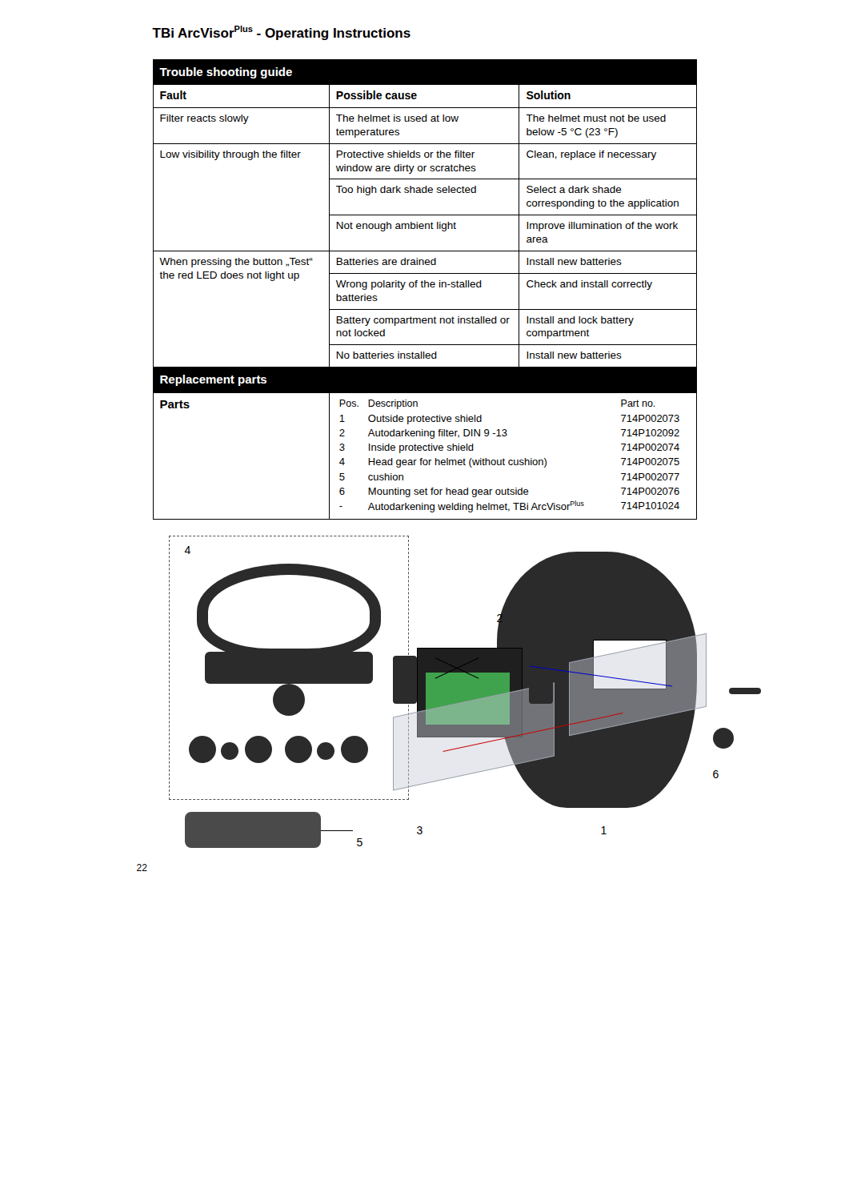TBi ArcVisorPlus - Operating Instructions
| Trouble shooting guide |
| --- |
| Fault | Possible cause | Solution |
| Filter reacts slowly | The helmet is used at low temperatures | The helmet must not be used below -5 °C (23 °F) |
| Low visibility through the filter | Protective shields or the filter window are dirty or scratches | Clean, replace if necessary |
| Too high dark shade selected | Select a dark shade corresponding to the application |
| Not enough ambient light | Improve illumination of the work area |
| When pressing the button „Test“ the red LED does not light up | Batteries are drained | Install new batteries |
| Wrong polarity of the in-stalled batteries | Check and install correctly |
| Battery compartment not installed or not locked | Install and lock battery compartment |
| No batteries installed | Install new batteries |
| Replacement parts |
| Parts | / Pos. / Description / Part no. / / 1 / Outside protective shield / 714P002073 / / 2 / Autodarkening filter, DIN 9 -13 / 714P102092 / / 3 / Inside protective shield / 714P002074 / / 4 / Head gear for helmet (without cushion) / 714P002075 / / 5 / cushion / 714P002077 / / 6 / Mounting set for head gear outside / 714P002076 / / - / Autodarkening welding helmet, TBi ArcVisor Plus / 714P101024 / |
4
5
2 3 1 6
22